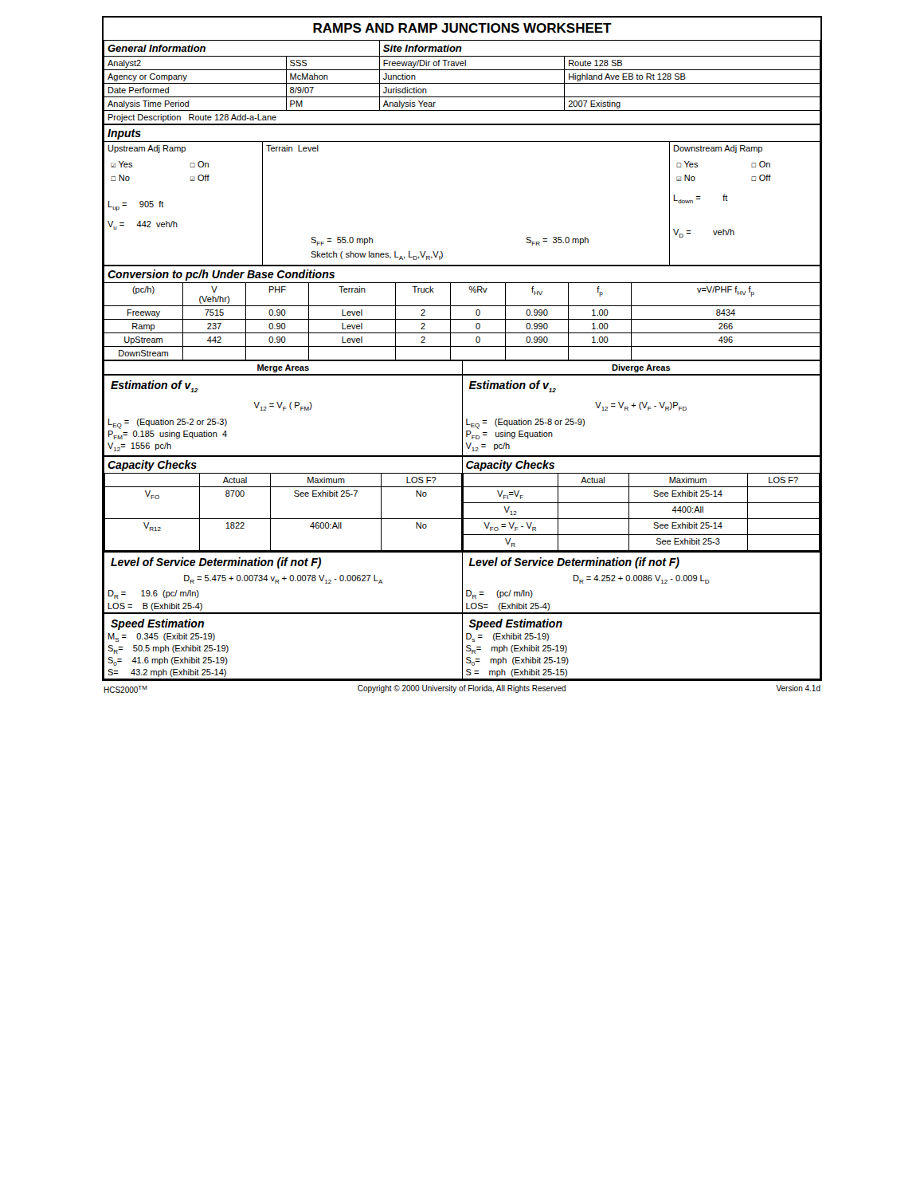RAMPS AND RAMP JUNCTIONS WORKSHEET
| General Information | Site Information |
| Analyst2 | SSS | Freeway/Dir of Travel | Route 128 SB |
| Agency or Company | McMahon | Junction | Highland Ave EB to Rt 128 SB |
| Date Performed | 8/9/07 | Jurisdiction | |
| Analysis Time Period | PM | Analysis Year | 2007 Existing |
| Project Description Route 128 Add-a-Lane |
| Inputs |
| Upstream Adj Ramp / ☑ Yes / ☐ On / / ☐ No / ☑ Off / L up = 905 ft V u = 442 veh/h | Terrain Level S FF = 55.0 mph S FR = 35.0 mph Sketch ( show lanes, L A , L D ,V R ,V f ) | Downstream Adj Ramp / ☐ Yes / ☐ On / / ☑ No / ☐ Off / L down = ft V D = veh/h |
| Conversion to pc/h Under Base Conditions |
| (pc/h) | V (Veh/hr) | PHF | Terrain | Truck | %Rv | f HV | f p | v=V/PHF f HV f p |
| Freeway | 7515 | 0.90 | Level | 2 | 0 | 0.990 | 1.00 | 8434 |
| Ramp | 237 | 0.90 | Level | 2 | 0 | 0.990 | 1.00 | 266 |
| UpStream | 442 | 0.90 | Level | 2 | 0 | 0.990 | 1.00 | 496 |
| DownStream | | | | | | | | |
| Merge Areas | Diverge Areas |
| Estimation of v 12 V 12 = V F ( P FM ) L EQ = (Equation 25-2 or 25-3) P FM = 0.185 using Equation 4 V 12 = 1556 pc/h | Estimation of v 12 V 12 = V R + (V F - V R )P FD L EQ = (Equation 25-8 or 25-9) P FD = using Equation V 12 = pc/h |
| Capacity Checks / / Actual / Maximum / LOS F? / / V FO / 8700 / See Exhibit 25-7 / No / / V R12 / 1822 / 4600:All / No / | Capacity Checks / / Actual / Maximum / LOS F? / / V FI =V F / / See Exhibit 25-14 / / / V 12 / / 4400:All / / / V FO = V F - V R / / See Exhibit 25-14 / / / V R / / See Exhibit 25-3 / / |
| Level of Service Determination (if not F) D R = 5.475 + 0.00734 v R + 0.0078 V 12 - 0.00627 L A D R = 19.6 (pc/ m/ln) LOS = B (Exhibit 25-4) | Level of Service Determination (if not F) D R = 4.252 + 0.0086 V 12 - 0.009 L D D R = (pc/ m/ln) LOS= (Exhibit 25-4) |
| Speed Estimation M S = 0.345 (Exibit 25-19) S R = 50.5 mph (Exhibit 25-19) S 0 = 41.6 mph (Exhibit 25-19) S= 43.2 mph (Exhibit 25-14) | Speed Estimation D s = (Exhibit 25-19) S R = mph (Exhibit 25-19) S 0 = mph (Exhibit 25-19) S = mph (Exhibit 25-15) |
HCS2000TM Copyright © 2000 University of Florida, All Rights Reserved Version 4.1d